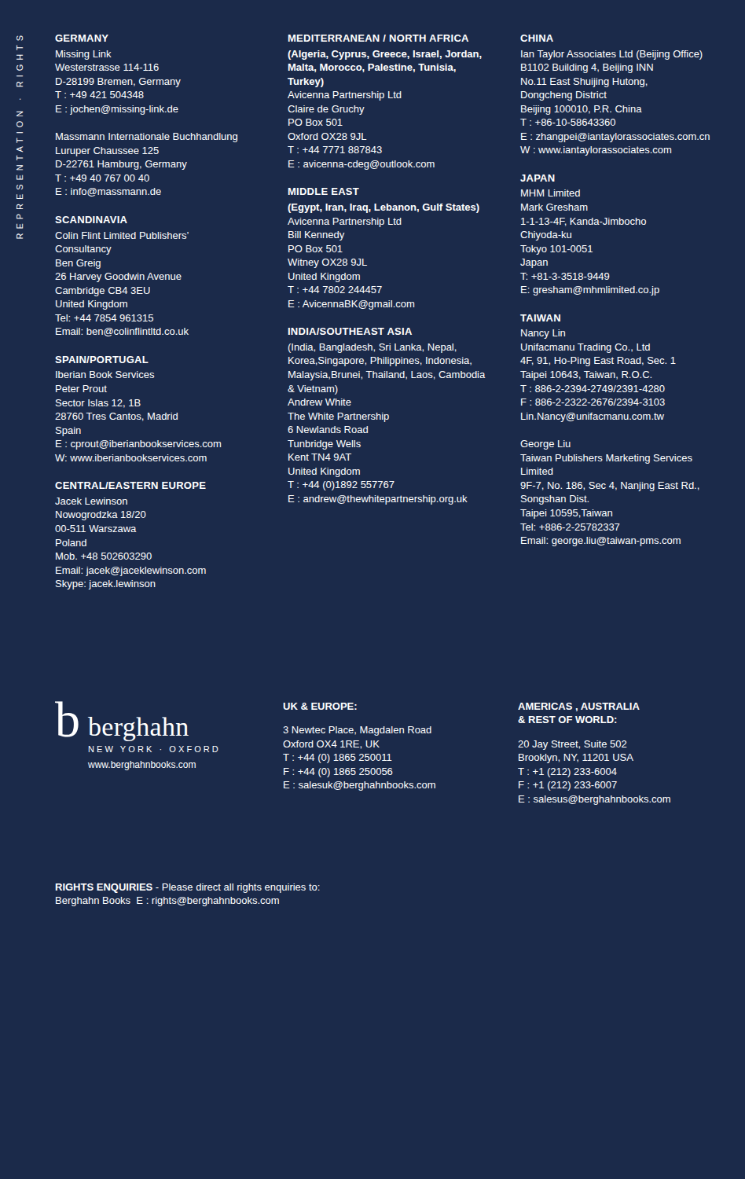Representation · Rights
Germany
Missing Link
Westerstrasse 114-116
D-28199 Bremen, Germany
T : +49 421 504348
E : jochen@missing-link.de
Massmann Internationale Buchhandlung
Luruper Chaussee 125
D-22761 Hamburg, Germany
T : +49 40 767 00 40
E : info@massmann.de
Scandinavia
Colin Flint Limited Publishers’
Consultancy
Ben Greig
26 Harvey Goodwin Avenue
Cambridge CB4 3EU
United Kingdom
Tel: +44 7854 961315
Email: ben@colinflintltd.co.uk
Spain/Portugal
Iberian Book Services
Peter Prout
Sector Islas 12, 1B
28760 Tres Cantos, Madrid
Spain
E : cprout@iberianbookservices.com
W: www.iberianbookservices.com
Central/Eastern Europe
Jacek Lewinson
Nowogrodzka 18/20
00-511 Warszawa
Poland
Mob. +48 502603290
Email: jacek@jaceklewinson.com
Skype: jacek.lewinson
Mediterranean / North Africa
(Algeria, Cyprus, Greece, Israel, Jordan, Malta, Morocco, Palestine, Tunisia, Turkey)
Avicenna Partnership Ltd
Claire de Gruchy
PO Box 501
Oxford OX28 9JL
T : +44 7771 887843
E : avicenna-cdeg@outlook.com
Middle East
(Egypt, Iran, Iraq, Lebanon, Gulf States)
Avicenna Partnership Ltd
Bill Kennedy
PO Box 501
Witney OX28 9JL
United Kingdom
T : +44 7802 244457
E : AvicennaBK@gmail.com
India/Southeast Asia
(India, Bangladesh, Sri Lanka, Nepal, Korea,Singapore, Philippines, Indonesia, Malaysia,Brunei, Thailand, Laos, Cambodia & Vietnam)
Andrew White
The White Partnership
6 Newlands Road
Tunbridge Wells
Kent TN4 9AT
United Kingdom
T : +44 (0)1892 557767
E : andrew@thewhitepartnership.org.uk
China
Ian Taylor Associates Ltd (Beijing Office)
B1102 Building 4, Beijing INN
No.11 East Shuijing Hutong,
Dongcheng District
Beijing 100010, P.R. China
T : +86-10-58643360
E : zhangpei@iantaylorassociates.com.cn
W : www.iantaylorassociates.com
Japan
MHM Limited
Mark Gresham
1-1-13-4F, Kanda-Jimbocho
Chiyoda-ku
Tokyo 101-0051
Japan
T: +81-3-3518-9449
E: gresham@mhmlimited.co.jp
Taiwan
Nancy Lin
Unifacmanu Trading Co., Ltd
4F, 91, Ho-Ping East Road, Sec. 1
Taipei 10643, Taiwan, R.O.C.
T : 886-2-2394-2749/2391-4280
F : 886-2-2322-2676/2394-3103
Lin.Nancy@unifacmanu.com.tw
George Liu
Taiwan Publishers Marketing Services Limited
9F-7, No. 186, Sec 4, Nanjing East Rd.,
Songshan Dist.
Taipei 10595,Taiwan
Tel: +886-2-25782337
Email: george.liu@taiwan-pms.com
b
berghahn
NEW YORK · OXFORD
www.berghahnbooks.com
UK & Europe:
3 Newtec Place, Magdalen Road
Oxford OX4 1RE, UK
T : +44 (0) 1865 250011
F : +44 (0) 1865 250056
E : salesuk@berghahnbooks.com
Americas , Australia
& Rest of World:
20 Jay Street, Suite 502
Brooklyn, NY, 11201 USA
T : +1 (212) 233-6004
F : +1 (212) 233-6007
E : salesus@berghahnbooks.com
RIGHTS ENQUIRIES - Please direct all rights enquiries to:
Berghahn Books E : rights@berghahnbooks.com